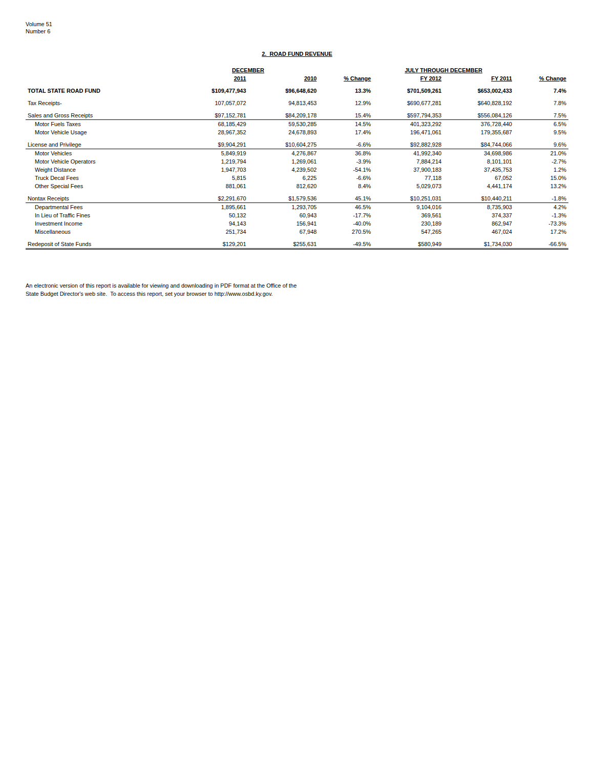Volume 51
Number 6
2. ROAD FUND REVENUE
| | DECEMBER | | JULY THROUGH DECEMBER | |
| | 2011 | 2010 | % Change | FY 2012 | FY 2011 | % Change |
| TOTAL STATE ROAD FUND | $109,477,943 | $96,648,620 | 13.3% | $701,509,261 | $653,002,433 | 7.4% |
| Tax Receipts- | 107,057,072 | 94,813,453 | 12.9% | $690,677,281 | $640,828,192 | 7.8% |
| Sales and Gross Receipts | $97,152,781 | $84,209,178 | 15.4% | $597,794,353 | $556,084,126 | 7.5% |
| Motor Fuels Taxes | 68,185,429 | 59,530,285 | 14.5% | 401,323,292 | 376,728,440 | 6.5% |
| Motor Vehicle Usage | 28,967,352 | 24,678,893 | 17.4% | 196,471,061 | 179,355,687 | 9.5% |
| License and Privilege | $9,904,291 | $10,604,275 | -6.6% | $92,882,928 | $84,744,066 | 9.6% |
| Motor Vehicles | 5,849,919 | 4,276,867 | 36.8% | 41,992,340 | 34,698,986 | 21.0% |
| Motor Vehicle Operators | 1,219,794 | 1,269,061 | -3.9% | 7,884,214 | 8,101,101 | -2.7% |
| Weight Distance | 1,947,703 | 4,239,502 | -54.1% | 37,900,183 | 37,435,753 | 1.2% |
| Truck Decal Fees | 5,815 | 6,225 | -6.6% | 77,118 | 67,052 | 15.0% |
| Other Special Fees | 881,061 | 812,620 | 8.4% | 5,029,073 | 4,441,174 | 13.2% |
| Nontax Receipts | $2,291,670 | $1,579,536 | 45.1% | $10,251,031 | $10,440,211 | -1.8% |
| Departmental Fees | 1,895,661 | 1,293,705 | 46.5% | 9,104,016 | 8,735,903 | 4.2% |
| In Lieu of Traffic Fines | 50,132 | 60,943 | -17.7% | 369,561 | 374,337 | -1.3% |
| Investment Income | 94,143 | 156,941 | -40.0% | 230,189 | 862,947 | -73.3% |
| Miscellaneous | 251,734 | 67,948 | 270.5% | 547,265 | 467,024 | 17.2% |
| Redeposit of State Funds | $129,201 | $255,631 | -49.5% | $580,949 | $1,734,030 | -66.5% |
An electronic version of this report is available for viewing and downloading in PDF format at the Office of the
State Budget Director's web site. To access this report, set your browser to http://www.osbd.ky.gov.